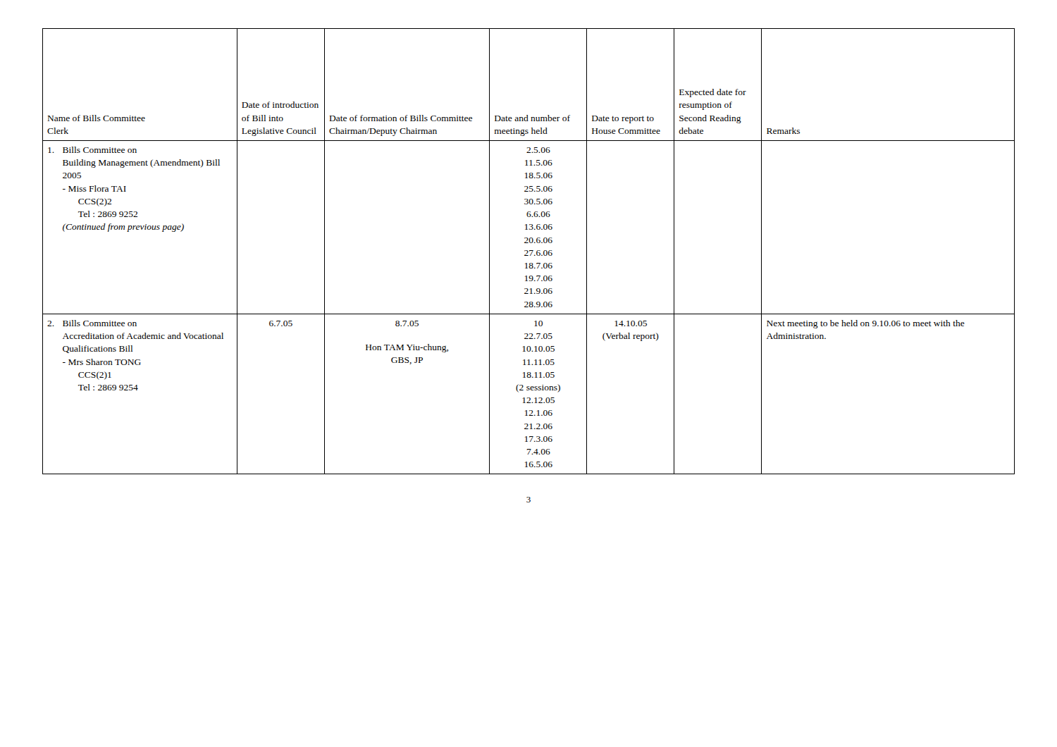| Name of Bills Committee Clerk | Date of introduction of Bill into Legislative Council | Date of formation of Bills Committee Chairman/Deputy Chairman | Date and number of meetings held | Date to report to House Committee | Expected date for resumption of Second Reading debate | Remarks |
| --- | --- | --- | --- | --- | --- | --- |
| 1. Bills Committee on Building Management (Amendment) Bill 2005 - Miss Flora TAI CCS(2)2 Tel : 2869 9252 (Continued from previous page) | | | 2.5.06 11.5.06 18.5.06 25.5.06 30.5.06 6.6.06 13.6.06 20.6.06 27.6.06 18.7.06 19.7.06 21.9.06 28.9.06 | | | |
| 2. Bills Committee on Accreditation of Academic and Vocational Qualifications Bill - Mrs Sharon TONG CCS(2)1 Tel : 2869 9254 | 6.7.05 | 8.7.05 Hon TAM Yiu-chung, GBS, JP | 10 22.7.05 10.10.05 11.11.05 18.11.05 (2 sessions) 12.12.05 12.1.06 21.2.06 17.3.06 7.4.06 16.5.06 | 14.10.05 (Verbal report) | | Next meeting to be held on 9.10.06 to meet with the Administration. |
3